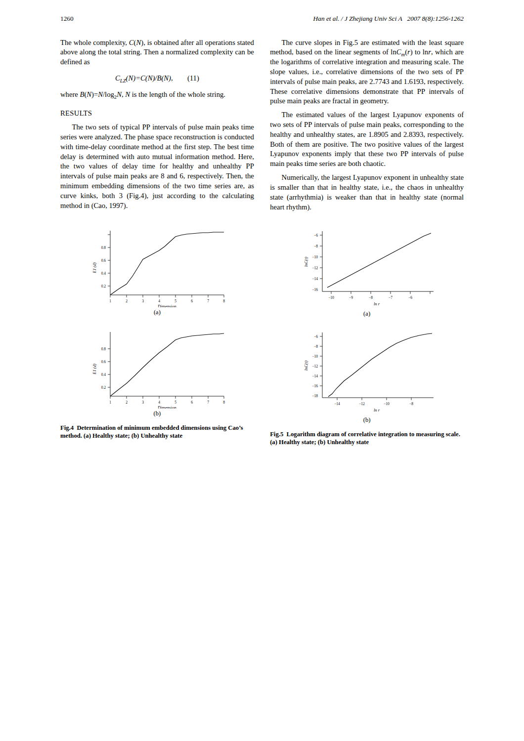1260 Han et al. / J Zhejiang Univ Sci A 2007 8(8):1256-1262
The whole complexity, C(N), is obtained after all operations stated above along the total string. Then a normalized complexity can be defined as
CLZ(N)=C(N)/B(N), (11)
where B(N)=N/log2N, N is the length of the whole string.
RESULTS
The two sets of typical PP intervals of pulse main peaks time series were analyzed. The phase space reconstruction is conducted with time-delay coordinate method at the first step. The best time delay is determined with auto mutual information method. Here, the two values of delay time for healthy and unhealthy PP intervals of pulse main peaks are 8 and 6, respectively. Then, the minimum embedding dimensions of the two time series are, as curve kinks, both 3 (Fig.4), just according to the calculating method in (Cao, 1997).
0.2 0.4 0.6 0.8 1 2 3 4 5 6 7 8 E1 (d) Dimension
(a)
0.2 0.4 0.6 0.8 1 2 3 4 5 6 7 8 E1 (d) Dimension
(b)
Fig.4 Determination of minimum embedded dimensions using Cao’s method. (a) Healthy state; (b) Unhealthy state
The curve slopes in Fig.5 are estimated with the least square method, based on the linear segments of lnCm(r) to lnr, which are the logarithms of correlative integration and measuring scale. The slope values, i.e., correlative dimensions of the two sets of PP intervals of pulse main peaks, are 2.7743 and 1.6193, respectively. These correlative dimensions demonstrate that PP intervals of pulse main peaks are fractal in geometry.
The estimated values of the largest Lyapunov exponents of two sets of PP intervals of pulse main peaks, corresponding to the healthy and unhealthy states, are 1.8905 and 2.8393, respectively. Both of them are positive. The two positive values of the largest Lyapunov exponents imply that these two PP intervals of pulse main peaks time series are both chaotic.
Numerically, the largest Lyapunov exponent in unhealthy state is smaller than that in healthy state, i.e., the chaos in unhealthy state (arrhythmia) is weaker than that in healthy state (normal heart rhythm).
−6 −8 −10 −12 −14 −16 −10 −9 −8 −7 −6 lnC(t) ln r
(a)
−6 −8 −10 −12 −14 −16 −18 −14 −12 −10 −8 lnC(t) ln r
(b)
Fig.5 Logarithm diagram of correlative integration to measuring scale. (a) Healthy state; (b) Unhealthy state